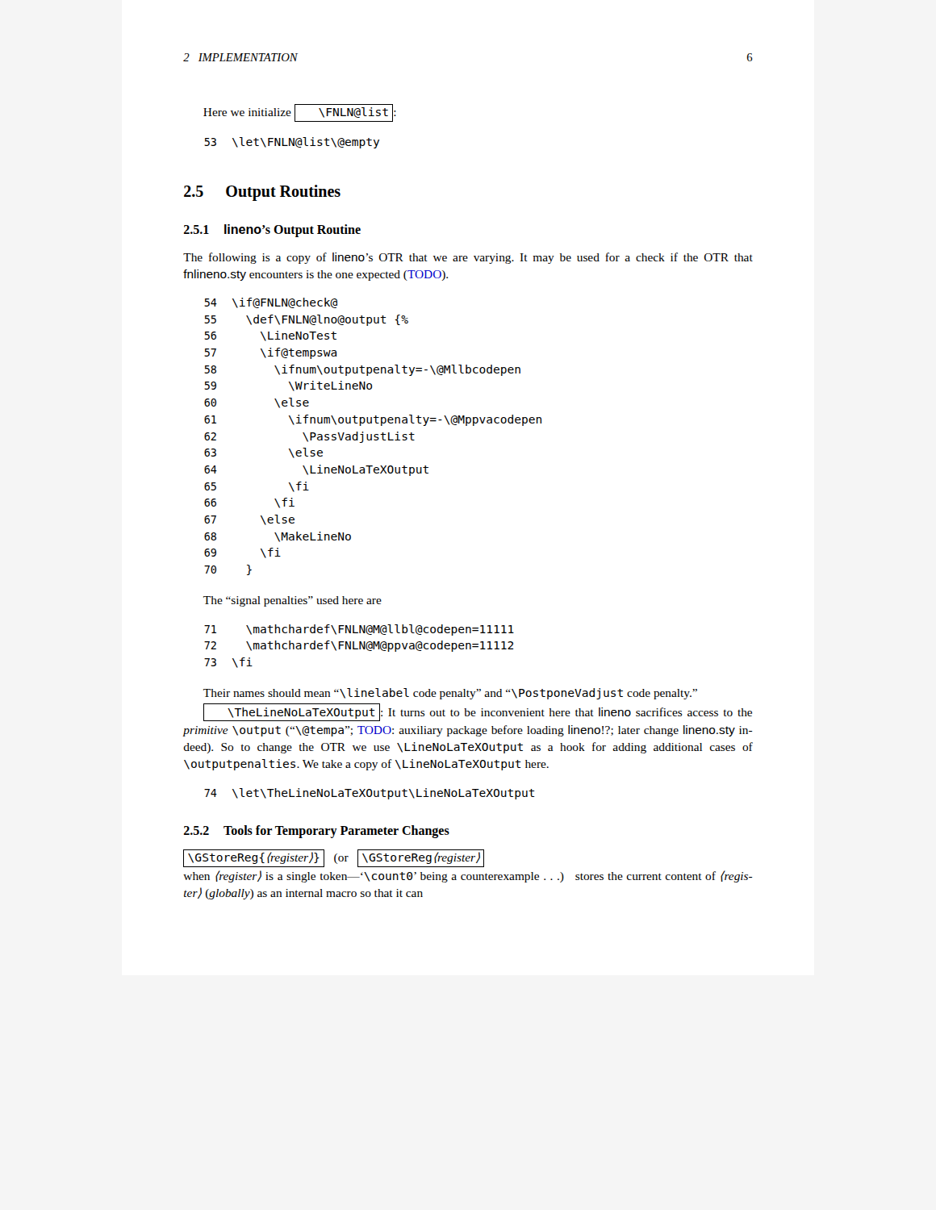2 IMPLEMENTATION 6
Here we initialize \FNLN@list:
| 53 | \let\FNLN@list\@empty |
2.5 Output Routines
2.5.1 lineno’s Output Routine
The following is a copy of lineno’s OTR that we are varying. It may be used for a check if the OTR that fnlineno.sty encounters is the one expected (TODO).
| 54 | \if@FNLN@check@ |
| 55 | \def\FNLN@lno@output {% |
| 56 | \LineNoTest |
| 57 | \if@tempswa |
| 58 | \ifnum\outputpenalty=-\@Mllbcodepen |
| 59 | \WriteLineNo |
| 60 | \else |
| 61 | \ifnum\outputpenalty=-\@Mppvacodepen |
| 62 | \PassVadjustList |
| 63 | \else |
| 64 | \LineNoLaTeXOutput |
| 65 | \fi |
| 66 | \fi |
| 67 | \else |
| 68 | \MakeLineNo |
| 69 | \fi |
| 70 | } |
The “signal penalties” used here are
| 71 | \mathchardef\FNLN@M@llbl@codepen=11111 |
| 72 | \mathchardef\FNLN@M@ppva@codepen=11112 |
| 73 | \fi |
Their names should mean “\linelabel code penalty” and “\PostponeVadjust code penalty.”
\TheLineNoLaTeXOutput: It turns out to be inconvenient here that lineno sacrifices access to the primitive \output (“\@tempa”; TODO: auxiliary package before loading lineno!?; later change lineno.sty indeed). So to change the OTR we use \LineNoLaTeXOutput as a hook for adding additional cases of \outputpenalties. We take a copy of \LineNoLaTeXOutput here.
| 74 | \let\TheLineNoLaTeXOutput\LineNoLaTeXOutput |
2.5.2 Tools for Temporary Parameter Changes
\GStoreReg{⟨register⟩} (or \GStoreReg⟨register⟩
when ⟨register⟩ is a single token—‘\count0’ being a counterexample . . .) stores the current content of ⟨register⟩ (globally) as an internal macro so that it can